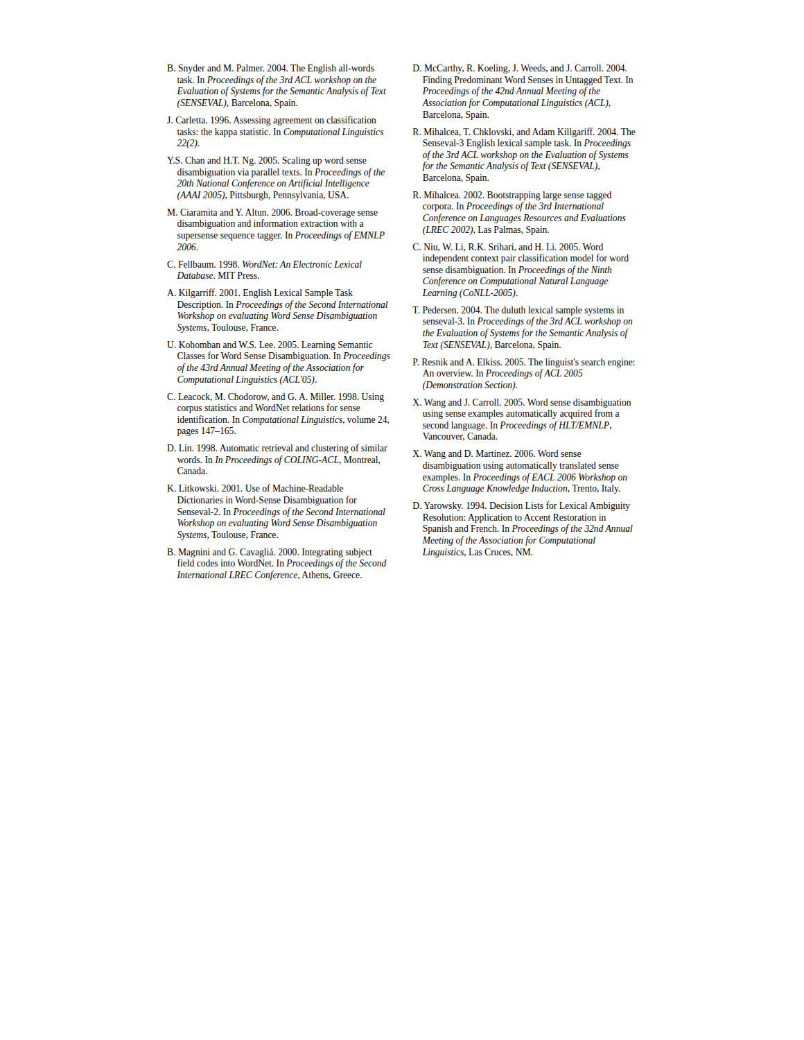B. Snyder and M. Palmer. 2004. The English all-words task. In Proceedings of the 3rd ACL workshop on the Evaluation of Systems for the Semantic Analysis of Text (SENSEVAL), Barcelona, Spain.
J. Carletta. 1996. Assessing agreement on classification tasks: the kappa statistic. In Computational Linguistics 22(2).
Y.S. Chan and H.T. Ng. 2005. Scaling up word sense disambiguation via parallel texts. In Proceedings of the 20th National Conference on Artificial Intelligence (AAAI 2005), Pittsburgh, Pennsylvania, USA.
M. Ciaramita and Y. Altun. 2006. Broad-coverage sense disambiguation and information extraction with a supersense sequence tagger. In Proceedings of EMNLP 2006.
C. Fellbaum. 1998. WordNet: An Electronic Lexical Database. MIT Press.
A. Kilgarriff. 2001. English Lexical Sample Task Description. In Proceedings of the Second International Workshop on evaluating Word Sense Disambiguation Systems, Toulouse, France.
U. Kohomban and W.S. Lee. 2005. Learning Semantic Classes for Word Sense Disambiguation. In Proceedings of the 43rd Annual Meeting of the Association for Computational Linguistics (ACL'05).
C. Leacock, M. Chodorow, and G. A. Miller. 1998. Using corpus statistics and WordNet relations for sense identification. In Computational Linguistics, volume 24, pages 147–165.
D. Lin. 1998. Automatic retrieval and clustering of similar words. In In Proceedings of COLING-ACL, Montreal, Canada.
K. Litkowski. 2001. Use of Machine-Readable Dictionaries in Word-Sense Disambiguation for Senseval-2. In Proceedings of the Second International Workshop on evaluating Word Sense Disambiguation Systems, Toulouse, France.
B. Magnini and G. Cavagliá. 2000. Integrating subject field codes into WordNet. In Proceedings of the Second International LREC Conference, Athens, Greece.
D. McCarthy, R. Koeling, J. Weeds, and J. Carroll. 2004. Finding Predominant Word Senses in Untagged Text. In Proceedings of the 42nd Annual Meeting of the Association for Computational Linguistics (ACL), Barcelona, Spain.
R. Mihalcea, T. Chklovski, and Adam Killgariff. 2004. The Senseval-3 English lexical sample task. In Proceedings of the 3rd ACL workshop on the Evaluation of Systems for the Semantic Analysis of Text (SENSEVAL), Barcelona, Spain.
R. Mihalcea. 2002. Bootstrapping large sense tagged corpora. In Proceedings of the 3rd International Conference on Languages Resources and Evaluations (LREC 2002), Las Palmas, Spain.
C. Niu, W. Li, R.K. Srihari, and H. Li. 2005. Word independent context pair classification model for word sense disambiguation. In Proceedings of the Ninth Conference on Computational Natural Language Learning (CoNLL-2005).
T. Pedersen. 2004. The duluth lexical sample systems in senseval-3. In Proceedings of the 3rd ACL workshop on the Evaluation of Systems for the Semantic Analysis of Text (SENSEVAL), Barcelona, Spain.
P. Resnik and A. Elkiss. 2005. The linguist's search engine: An overview. In Proceedings of ACL 2005 (Demonstration Section).
X. Wang and J. Carroll. 2005. Word sense disambiguation using sense examples automatically acquired from a second language. In Proceedings of HLT/EMNLP, Vancouver, Canada.
X. Wang and D. Martinez. 2006. Word sense disambiguation using automatically translated sense examples. In Proceedings of EACL 2006 Workshop on Cross Language Knowledge Induction, Trento, Italy.
D. Yarowsky. 1994. Decision Lists for Lexical Ambiguity Resolution: Application to Accent Restoration in Spanish and French. In Proceedings of the 32nd Annual Meeting of the Association for Computational Linguistics, Las Cruces, NM.